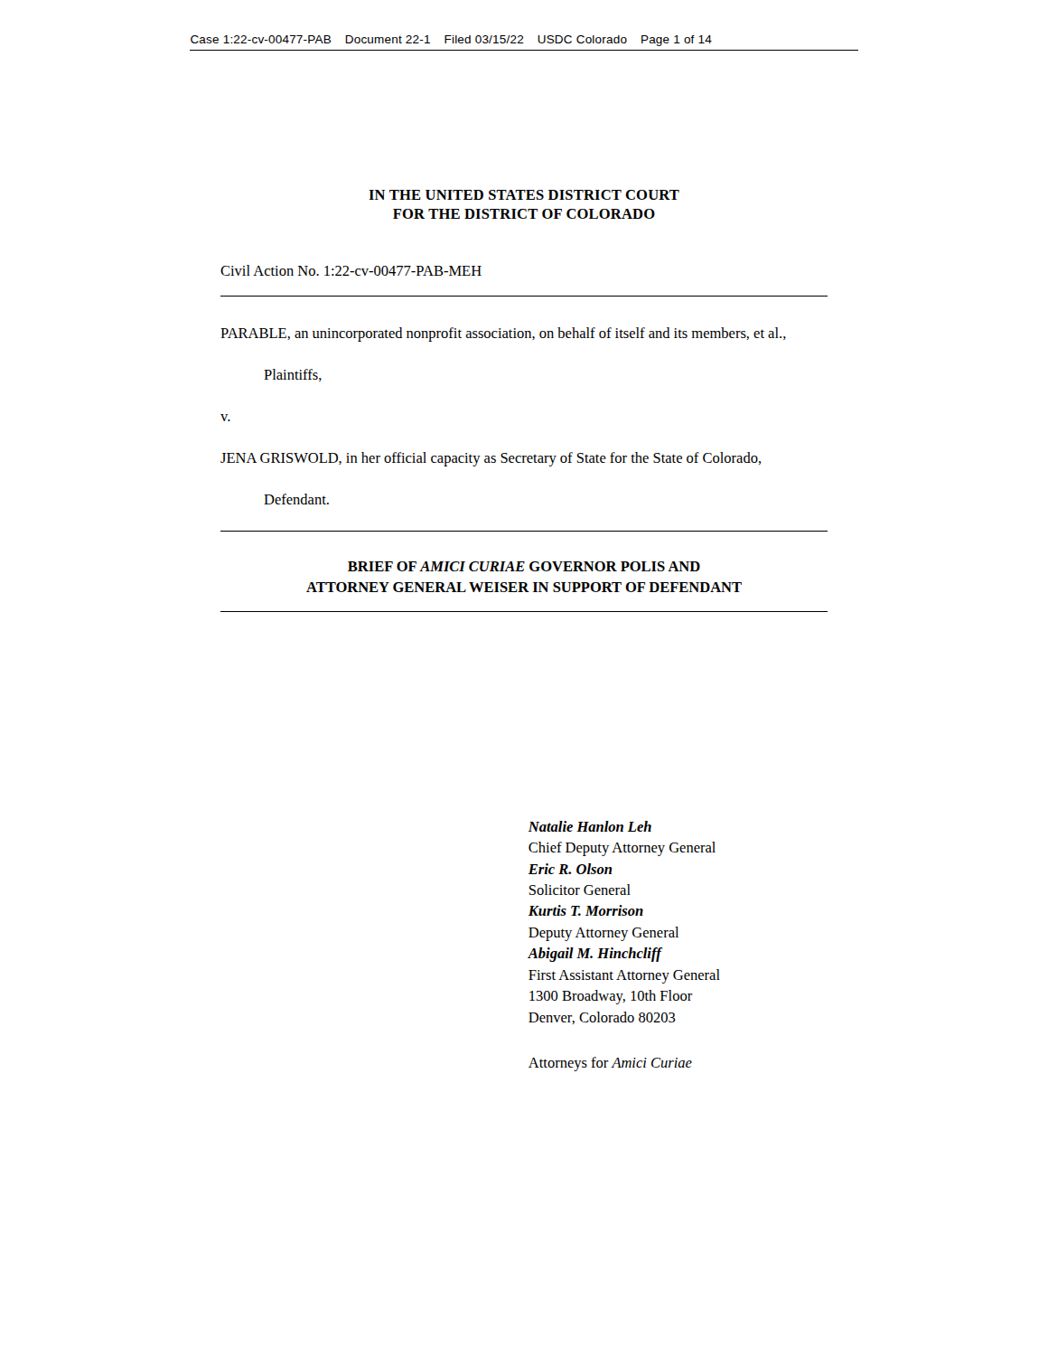Case 1:22-cv-00477-PAB Document 22-1 Filed 03/15/22 USDC Colorado Page 1 of 14
IN THE UNITED STATES DISTRICT COURT
FOR THE DISTRICT OF COLORADO
Civil Action No. 1:22-cv-00477-PAB-MEH
PARABLE, an unincorporated nonprofit association, on behalf of itself and its members, et al.,
Plaintiffs,
v.
JENA GRISWOLD, in her official capacity as Secretary of State for the State of Colorado,
Defendant.
BRIEF OF AMICI CURIAE GOVERNOR POLIS AND
ATTORNEY GENERAL WEISER IN SUPPORT OF DEFENDANT
Natalie Hanlon Leh
Chief Deputy Attorney General
Eric R. Olson
Solicitor General
Kurtis T. Morrison
Deputy Attorney General
Abigail M. Hinchcliff
First Assistant Attorney General
1300 Broadway, 10th Floor
Denver, Colorado 80203
Attorneys for Amici Curiae